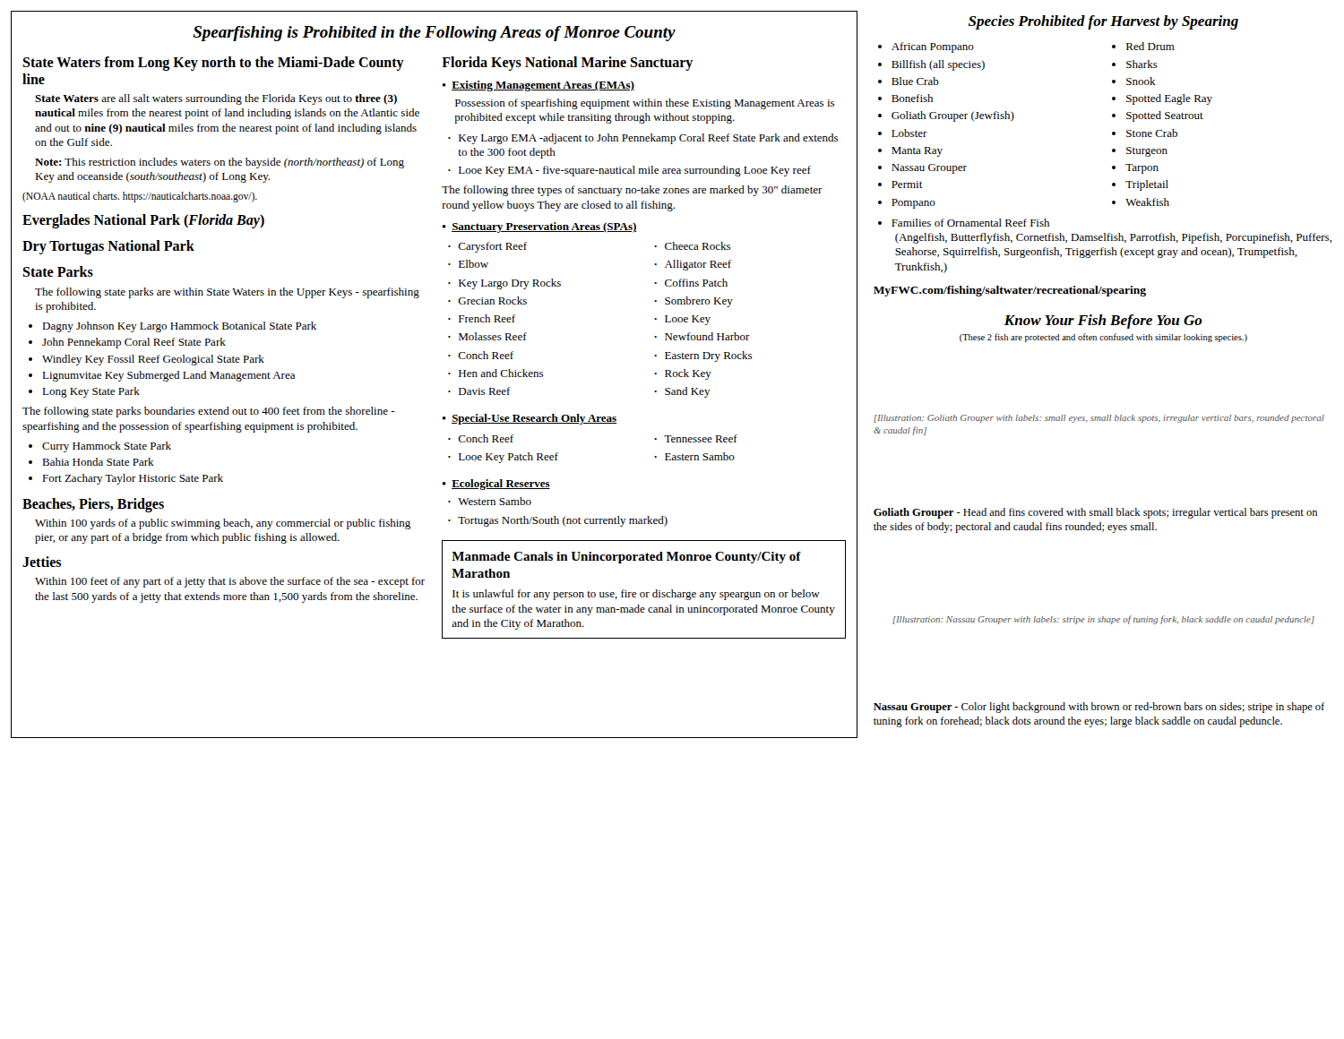Spearfishing is Prohibited in the Following Areas of Monroe County
State Waters from Long Key north to the Miami-Dade County line
State Waters are all salt waters surrounding the Florida Keys out to three (3) nautical miles from the nearest point of land including islands on the Atlantic side and out to nine (9) nautical miles from the nearest point of land including islands on the Gulf side.
Note: This restriction includes waters on the bayside (north/northeast) of Long Key and oceanside (south/southeast) of Long Key.
(NOAA nautical charts. https://nauticalcharts.noaa.gov/).
Everglades National Park (Florida Bay)
Dry Tortugas National Park
State Parks
The following state parks are within State Waters in the Upper Keys - spearfishing is prohibited.
Dagny Johnson Key Largo Hammock Botanical State Park
John Pennekamp Coral Reef State Park
Windley Key Fossil Reef Geological State Park
Lignumvitae Key Submerged Land Management Area
Long Key State Park
The following state parks boundaries extend out to 400 feet from the shoreline - spearfishing and the possession of spearfishing equipment is prohibited.
Curry Hammock State Park
Bahia Honda State Park
Fort Zachary Taylor Historic Sate Park
Beaches, Piers, Bridges
Within 100 yards of a public swimming beach, any commercial or public fishing pier, or any part of a bridge from which public fishing is allowed.
Jetties
Within 100 feet of any part of a jetty that is above the surface of the sea - except for the last 500 yards of a jetty that extends more than 1,500 yards from the shoreline.
Florida Keys National Marine Sanctuary
• Existing Management Areas (EMAs)
Possession of spearfishing equipment within these Existing Management Areas is prohibited except while transiting through without stopping.
Key Largo EMA -adjacent to John Pennekamp Coral Reef State Park and extends to the 300 foot depth
Looe Key EMA - five-square-nautical mile area surrounding Looe Key reef
The following three types of sanctuary no-take zones are marked by 30" diameter round yellow buoys They are closed to all fishing.
• Sanctuary Preservation Areas (SPAs)
Carysfort Reef
Elbow
Key Largo Dry Rocks
Grecian Rocks
French Reef
Molasses Reef
Conch Reef
Hen and Chickens
Davis Reef
Cheeca Rocks
Alligator Reef
Coffins Patch
Sombrero Key
Looe Key
Newfound Harbor
Eastern Dry Rocks
Rock Key
Sand Key
• Special-Use Research Only Areas
Conch Reef
Looe Key Patch Reef
Tennessee Reef
Eastern Sambo
• Ecological Reserves
Western Sambo
Tortugas North/South (not currently marked)
Manmade Canals in Unincorporated Monroe County/City of Marathon
It is unlawful for any person to use, fire or discharge any speargun on or below the surface of the water in any man-made canal in unincorporated Monroe County and in the City of Marathon.
Species Prohibited for Harvest by Spearing
African Pompano
Billfish (all species)
Blue Crab
Bonefish
Goliath Grouper (Jewfish)
Lobster
Manta Ray
Nassau Grouper
Permit
Pompano
Red Drum
Sharks
Snook
Spotted Eagle Ray
Spotted Seatrout
Stone Crab
Sturgeon
Tarpon
Tripletail
Weakfish
Families of Ornamental Reef Fish (Angelfish, Butterflyfish, Cornetfish, Damselfish, Parrotfish, Pipefish, Porcupinefish, Puffers, Seahorse, Squirrelfish, Surgeonfish, Triggerfish (except gray and ocean), Trumpetfish, Trunkfish,)
MyFWC.com/fishing/saltwater/recreational/spearing
Know Your Fish Before You Go
(These 2 fish are protected and often confused with similar looking species.)
[Illustration: Goliath Grouper with labels: small eyes, small black spots, irregular vertical bars, rounded pectoral & caudal fin]
Goliath Grouper - Head and fins covered with small black spots; irregular vertical bars present on the sides of body; pectoral and caudal fins rounded; eyes small.
[Illustration: Nassau Grouper with labels: stripe in shape of tuning fork, black saddle on caudal peduncle]
Nassau Grouper - Color light background with brown or red-brown bars on sides; stripe in shape of tuning fork on forehead; black dots around the eyes; large black saddle on caudal peduncle.